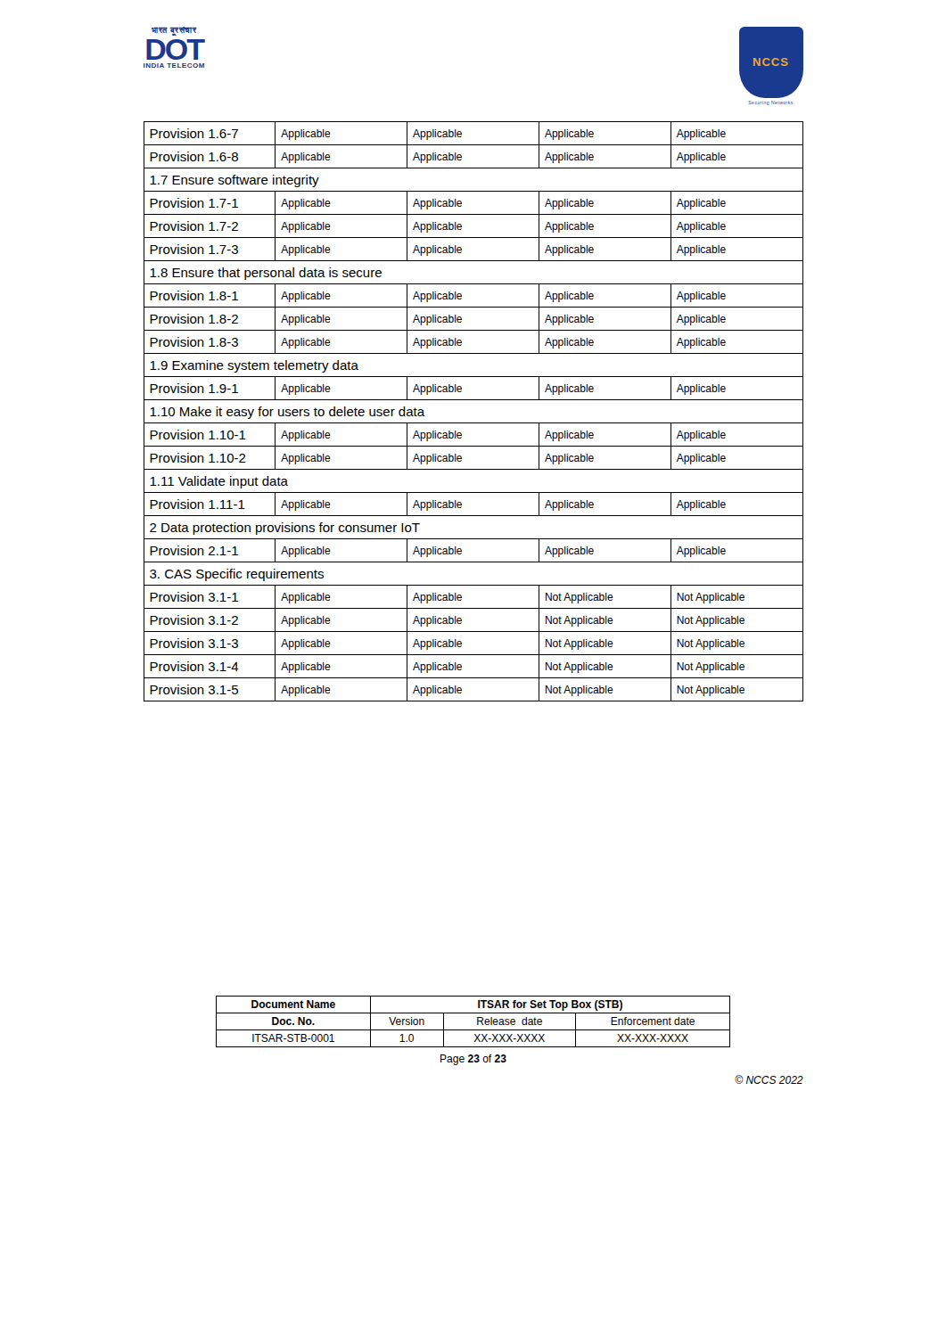भारत दूरसंचार
DOT
INDIA TELECOM
NCCS
Securing Networks
| Provision 1.6-7 | Applicable | Applicable | Applicable | Applicable |
| Provision 1.6-8 | Applicable | Applicable | Applicable | Applicable |
| 1.7 Ensure software integrity |
| Provision 1.7-1 | Applicable | Applicable | Applicable | Applicable |
| Provision 1.7-2 | Applicable | Applicable | Applicable | Applicable |
| Provision 1.7-3 | Applicable | Applicable | Applicable | Applicable |
| 1.8 Ensure that personal data is secure |
| Provision 1.8-1 | Applicable | Applicable | Applicable | Applicable |
| Provision 1.8-2 | Applicable | Applicable | Applicable | Applicable |
| Provision 1.8-3 | Applicable | Applicable | Applicable | Applicable |
| 1.9 Examine system telemetry data |
| Provision 1.9-1 | Applicable | Applicable | Applicable | Applicable |
| 1.10 Make it easy for users to delete user data |
| Provision 1.10-1 | Applicable | Applicable | Applicable | Applicable |
| Provision 1.10-2 | Applicable | Applicable | Applicable | Applicable |
| 1.11 Validate input data |
| Provision 1.11-1 | Applicable | Applicable | Applicable | Applicable |
| 2 Data protection provisions for consumer IoT |
| Provision 2.1-1 | Applicable | Applicable | Applicable | Applicable |
| 3. CAS Specific requirements |
| Provision 3.1-1 | Applicable | Applicable | Not Applicable | Not Applicable |
| Provision 3.1-2 | Applicable | Applicable | Not Applicable | Not Applicable |
| Provision 3.1-3 | Applicable | Applicable | Not Applicable | Not Applicable |
| Provision 3.1-4 | Applicable | Applicable | Not Applicable | Not Applicable |
| Provision 3.1-5 | Applicable | Applicable | Not Applicable | Not Applicable |
| Document Name | ITSAR for Set Top Box (STB) |
| Doc. No. | Version | Release date | Enforcement date |
| ITSAR-STB-0001 | 1.0 | XX-XXX-XXXX | XX-XXX-XXXX |
Page 23 of 23
© NCCS 2022